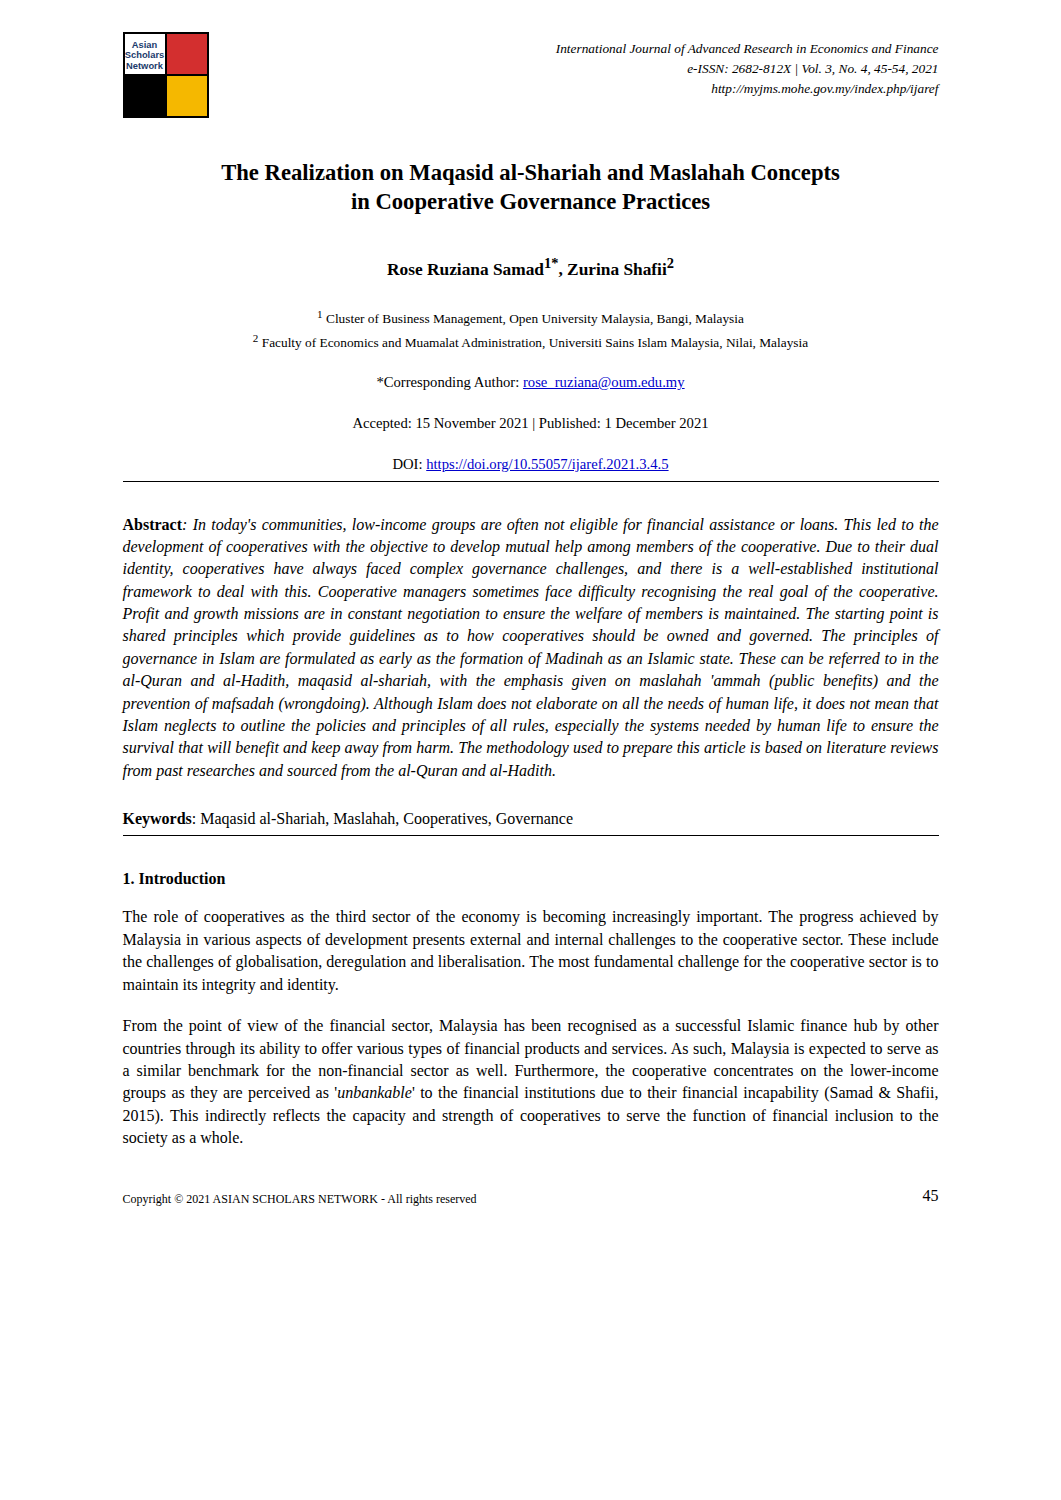Asian
Scholars
Network
International Journal of Advanced Research in Economics and Finance
e-ISSN: 2682-812X | Vol. 3, No. 4, 45-54, 2021
http://myjms.mohe.gov.my/index.php/ijaref
The Realization on Maqasid al-Shariah and Maslahah Concepts
in Cooperative Governance Practices
Rose Ruziana Samad1*, Zurina Shafii2
1 Cluster of Business Management, Open University Malaysia, Bangi, Malaysia
2 Faculty of Economics and Muamalat Administration, Universiti Sains Islam Malaysia, Nilai, Malaysia
*Corresponding Author: rose_ruziana@oum.edu.my
Accepted: 15 November 2021 | Published: 1 December 2021
DOI: https://doi.org/10.55057/ijaref.2021.3.4.5
Abstract: In today's communities, low-income groups are often not eligible for financial assistance or loans. This led to the development of cooperatives with the objective to develop mutual help among members of the cooperative. Due to their dual identity, cooperatives have always faced complex governance challenges, and there is a well-established institutional framework to deal with this. Cooperative managers sometimes face difficulty recognising the real goal of the cooperative. Profit and growth missions are in constant negotiation to ensure the welfare of members is maintained. The starting point is shared principles which provide guidelines as to how cooperatives should be owned and governed. The principles of governance in Islam are formulated as early as the formation of Madinah as an Islamic state. These can be referred to in the al-Quran and al-Hadith, maqasid al-shariah, with the emphasis given on maslahah 'ammah (public benefits) and the prevention of mafsadah (wrongdoing). Although Islam does not elaborate on all the needs of human life, it does not mean that Islam neglects to outline the policies and principles of all rules, especially the systems needed by human life to ensure the survival that will benefit and keep away from harm. The methodology used to prepare this article is based on literature reviews from past researches and sourced from the al-Quran and al-Hadith.
Keywords: Maqasid al-Shariah, Maslahah, Cooperatives, Governance
1. Introduction
The role of cooperatives as the third sector of the economy is becoming increasingly important. The progress achieved by Malaysia in various aspects of development presents external and internal challenges to the cooperative sector. These include the challenges of globalisation, deregulation and liberalisation. The most fundamental challenge for the cooperative sector is to maintain its integrity and identity.
From the point of view of the financial sector, Malaysia has been recognised as a successful Islamic finance hub by other countries through its ability to offer various types of financial products and services. As such, Malaysia is expected to serve as a similar benchmark for the non-financial sector as well. Furthermore, the cooperative concentrates on the lower-income groups as they are perceived as 'unbankable' to the financial institutions due to their financial incapability (Samad & Shafii, 2015). This indirectly reflects the capacity and strength of cooperatives to serve the function of financial inclusion to the society as a whole.
Copyright © 2021 ASIAN SCHOLARS NETWORK - All rights reserved
45